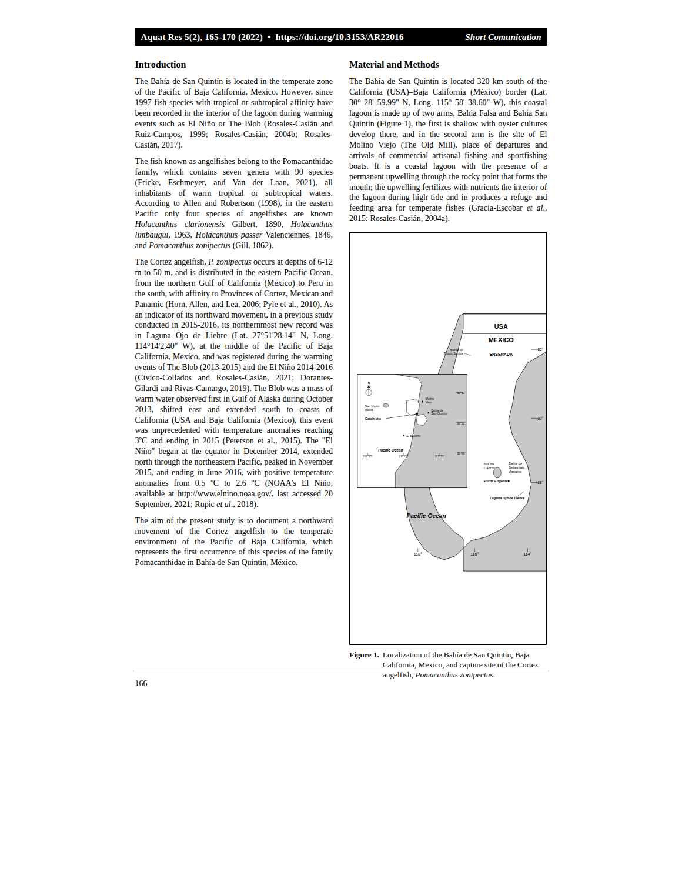Aquat Res 5(2), 165-170 (2022) • https://doi.org/10.3153/AR22016
Short Comunication
Introduction
The Bahía de San Quintín is located in the temperate zone of the Pacific of Baja California, Mexico. However, since 1997 fish species with tropical or subtropical affinity have been recorded in the interior of the lagoon during warming events such as El Niño or The Blob (Rosales-Casián and Ruiz-Campos, 1999; Rosales-Casián, 2004b; Rosales-Casián, 2017).
The fish known as angelfishes belong to the Pomacanthidae family, which contains seven genera with 90 species (Fricke, Eschmeyer, and Van der Laan, 2021), all inhabitants of warm tropical or subtropical waters. According to Allen and Robertson (1998), in the eastern Pacific only four species of angelfishes are known Holacanthus clarionensis Gilbert, 1890, Holacanthus limbaugui, 1963, Holacanthus passer Valenciennes, 1846, and Pomacanthus zonipectus (Gill, 1862).
The Cortez angelfish, P. zonipectus occurs at depths of 6-12 m to 50 m, and is distributed in the eastern Pacific Ocean, from the northern Gulf of California (Mexico) to Peru in the south, with affinity to Provinces of Cortez, Mexican and Panamic (Horn, Allen, and Lea, 2006; Pyle et al., 2010). As an indicator of its northward movement, in a previous study conducted in 2015-2016, its northernmost new record was in Laguna Ojo de Liebre (Lat. 27°51'28.14" N, Long. 114°14'2.40" W), at the middle of the Pacific of Baja California, Mexico, and was registered during the warming events of The Blob (2013-2015) and the El Niño 2014-2016 (Civico-Collados and Rosales-Casián, 2021; Dorantes-Gilardi and Rivas-Camargo, 2019). The Blob was a mass of warm water observed first in Gulf of Alaska during October 2013, shifted east and extended south to coasts of California (USA and Baja California (Mexico), this event was unprecedented with temperature anomalies reaching 3ºC and ending in 2015 (Peterson et al., 2015). The "El Niño" began at the equator in December 2014, extended north through the northeastern Pacific, peaked in November 2015, and ending in June 2016, with positive temperature anomalies from 0.5 ºC to 2.6 ºC (NOAA's El Niño, available at http://www.elnino.noaa.gov/, last accessed 20 September, 2021; Rupic et al., 2018).
The aim of the present study is to document a northward movement of the Cortez angelfish to the temperate environment of the Pacific of Baja California, which represents the first occurrence of this species of the family Pomacanthidae in Bahía de San Quintin, México.
Material and Methods
The Bahía de San Quintín is located 320 km south of the California (USA)–Baja California (México) border (Lat. 30° 28' 59.99" N, Long. 115° 58' 38.60" W), this coastal lagoon is made up of two arms, Bahia Falsa and Bahia San Quintin (Figure 1), the first is shallow with oyster cultures develop there, and in the second arm is the site of El Molino Viejo (The Old Mill), place of departures and arrivals of commercial artisanal fishing and sportfishing boats. It is a coastal lagoon with the presence of a permanent upwelling through the rocky point that forms the mouth; the upwelling fertilizes with nutrients the interior of the lagoon during high tide and in produces a refuge and feeding area for temperate fishes (Gracia-Escobar et al., 2015: Rosales-Casián, 2004a).
USA MEXICO ENSENADA Bahía de Todos Santos 32° 30° 28° N Molino Viejo San Martin Island Bahía de San Quintín Catch site 30°33' 30°21' 30°09' El Socorro Pacific Ocean 116°15' 116°03' 115°51' Isla de Cedros Bahía de Sebastían Vizcaino Punta Eugenia Laguna Ojo de Liebre Pacific Ocean 118° 116° 114°
Figure 1.
Localization of the Bahía de San Quintin, Baja California, Mexico, and capture site of the Cortez angelfish, Pomacanthus zonipectus.
166